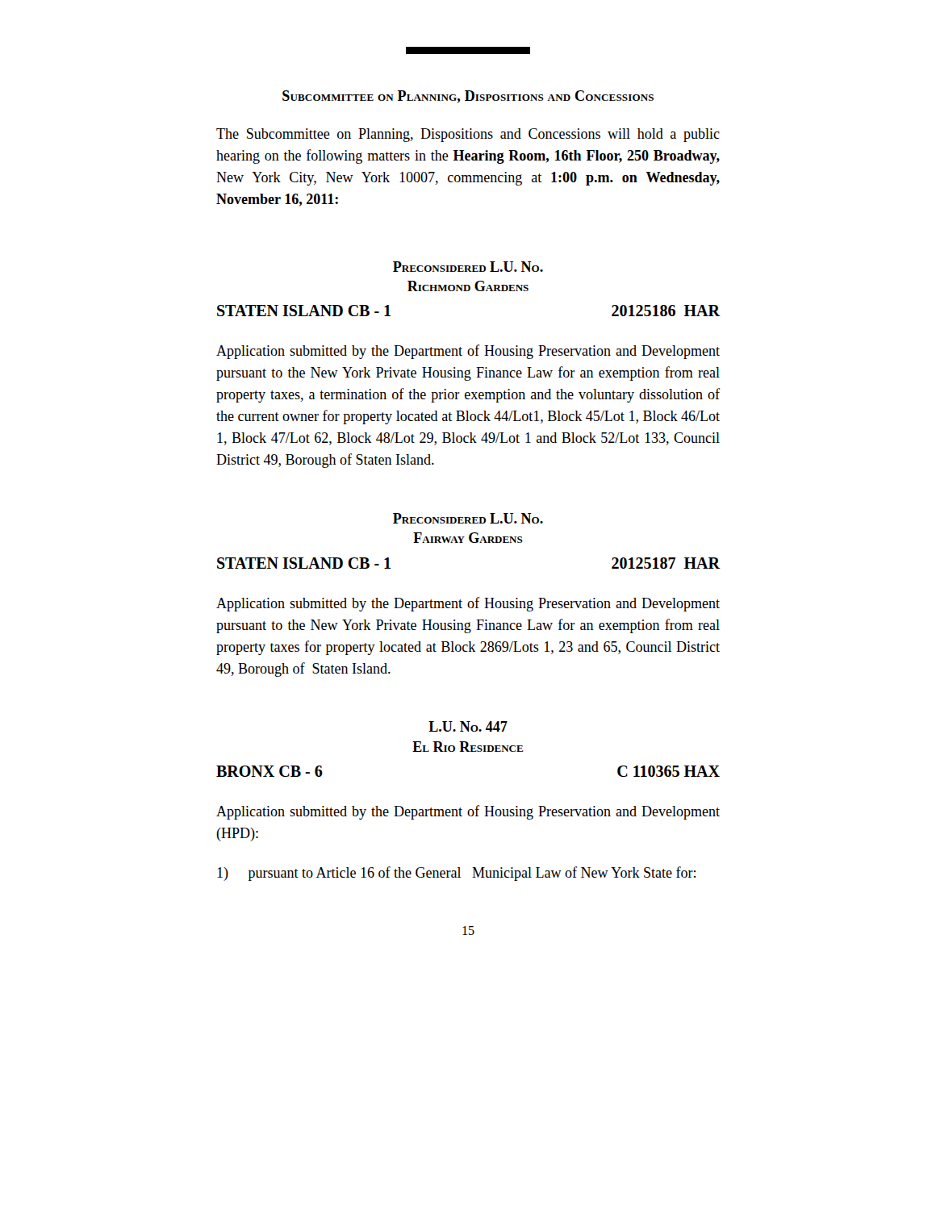Subcommittee on Planning, Dispositions and Concessions
The Subcommittee on Planning, Dispositions and Concessions will hold a public hearing on the following matters in the Hearing Room, 16th Floor, 250 Broadway, New York City, New York 10007, commencing at 1:00 p.m. on Wednesday, November 16, 2011:
Preconsidered L.U. No. Richmond Gardens
STATEN ISLAND CB - 1 20125186 HAR
Application submitted by the Department of Housing Preservation and Development pursuant to the New York Private Housing Finance Law for an exemption from real property taxes, a termination of the prior exemption and the voluntary dissolution of the current owner for property located at Block 44/Lot1, Block 45/Lot 1, Block 46/Lot 1, Block 47/Lot 62, Block 48/Lot 29, Block 49/Lot 1 and Block 52/Lot 133, Council District 49, Borough of Staten Island.
Preconsidered L.U. No. Fairway Gardens
STATEN ISLAND CB - 1 20125187 HAR
Application submitted by the Department of Housing Preservation and Development pursuant to the New York Private Housing Finance Law for an exemption from real property taxes for property located at Block 2869/Lots 1, 23 and 65, Council District 49, Borough of Staten Island.
L.U. No. 447 El Rio Residence
BRONX CB - 6 C 110365 HAX
Application submitted by the Department of Housing Preservation and Development (HPD):
1) pursuant to Article 16 of the General Municipal Law of New York State for:
15